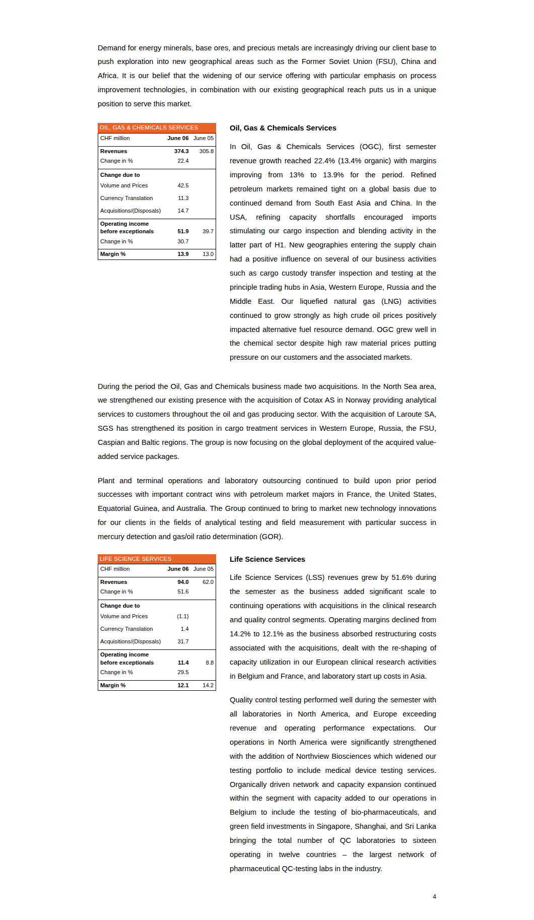Demand for energy minerals, base ores, and precious metals are increasingly driving our client base to push exploration into new geographical areas such as the Former Soviet Union (FSU), China and Africa. It is our belief that the widening of our service offering with particular emphasis on process improvement technologies, in combination with our existing geographical reach puts us in a unique position to serve this market.
OIL, GAS & CHEMICALS SERVICES
| CHF million | June 06 | June 05 |
| Revenues | 374.3 | 305.8 |
| Change in % | 22.4 | |
| Change due to |
| Volume and Prices | 42.5 | |
| Currency Translation | 11.3 | |
| Acquisitions/(Disposals) | 14.7 | |
| Operating income before exceptionals | 51.9 | 39.7 |
| Change in % | 30.7 | |
| Margin % | 13.9 | 13.0 |
Oil, Gas & Chemicals Services
In Oil, Gas & Chemicals Services (OGC), first semester revenue growth reached 22.4% (13.4% organic) with margins improving from 13% to 13.9% for the period. Refined petroleum markets remained tight on a global basis due to continued demand from South East Asia and China. In the USA, refining capacity shortfalls encouraged imports stimulating our cargo inspection and blending activity in the latter part of H1. New geographies entering the supply chain had a positive influence on several of our business activities such as cargo custody transfer inspection and testing at the principle trading hubs in Asia, Western Europe, Russia and the Middle East. Our liquefied natural gas (LNG) activities continued to grow strongly as high crude oil prices positively impacted alternative fuel resource demand. OGC grew well in the chemical sector despite high raw material prices putting pressure on our customers and the associated markets.
During the period the Oil, Gas and Chemicals business made two acquisitions. In the North Sea area, we strengthened our existing presence with the acquisition of Cotax AS in Norway providing analytical services to customers throughout the oil and gas producing sector. With the acquisition of Laroute SA, SGS has strengthened its position in cargo treatment services in Western Europe, Russia, the FSU, Caspian and Baltic regions. The group is now focusing on the global deployment of the acquired value-added service packages.
Plant and terminal operations and laboratory outsourcing continued to build upon prior period successes with important contract wins with petroleum market majors in France, the United States, Equatorial Guinea, and Australia. The Group continued to bring to market new technology innovations for our clients in the fields of analytical testing and field measurement with particular success in mercury detection and gas/oil ratio determination (GOR).
LIFE SCIENCE SERVICES
| CHF million | June 06 | June 05 |
| Revenues | 94.0 | 62.0 |
| Change in % | 51.6 | |
| Change due to |
| Volume and Prices | (1.1) | |
| Currency Translation | 1.4 | |
| Acquisitions/(Disposals) | 31.7 | |
| Operating income before exceptionals | 11.4 | 8.8 |
| Change in % | 29.5 | |
| Margin % | 12.1 | 14.2 |
Life Science Services
Life Science Services (LSS) revenues grew by 51.6% during the semester as the business added significant scale to continuing operations with acquisitions in the clinical research and quality control segments. Operating margins declined from 14.2% to 12.1% as the business absorbed restructuring costs associated with the acquisitions, dealt with the re-shaping of capacity utilization in our European clinical research activities in Belgium and France, and laboratory start up costs in Asia.
Quality control testing performed well during the semester with all laboratories in North America, and Europe exceeding revenue and operating performance expectations. Our operations in North America were significantly strengthened with the addition of Northview Biosciences which widened our testing portfolio to include medical device testing services. Organically driven network and capacity expansion continued within the segment with capacity added to our operations in Belgium to include the testing of bio-pharmaceuticals, and green field investments in Singapore, Shanghai, and Sri Lanka bringing the total number of QC laboratories to sixteen operating in twelve countries – the largest network of pharmaceutical QC-testing labs in the industry.
4